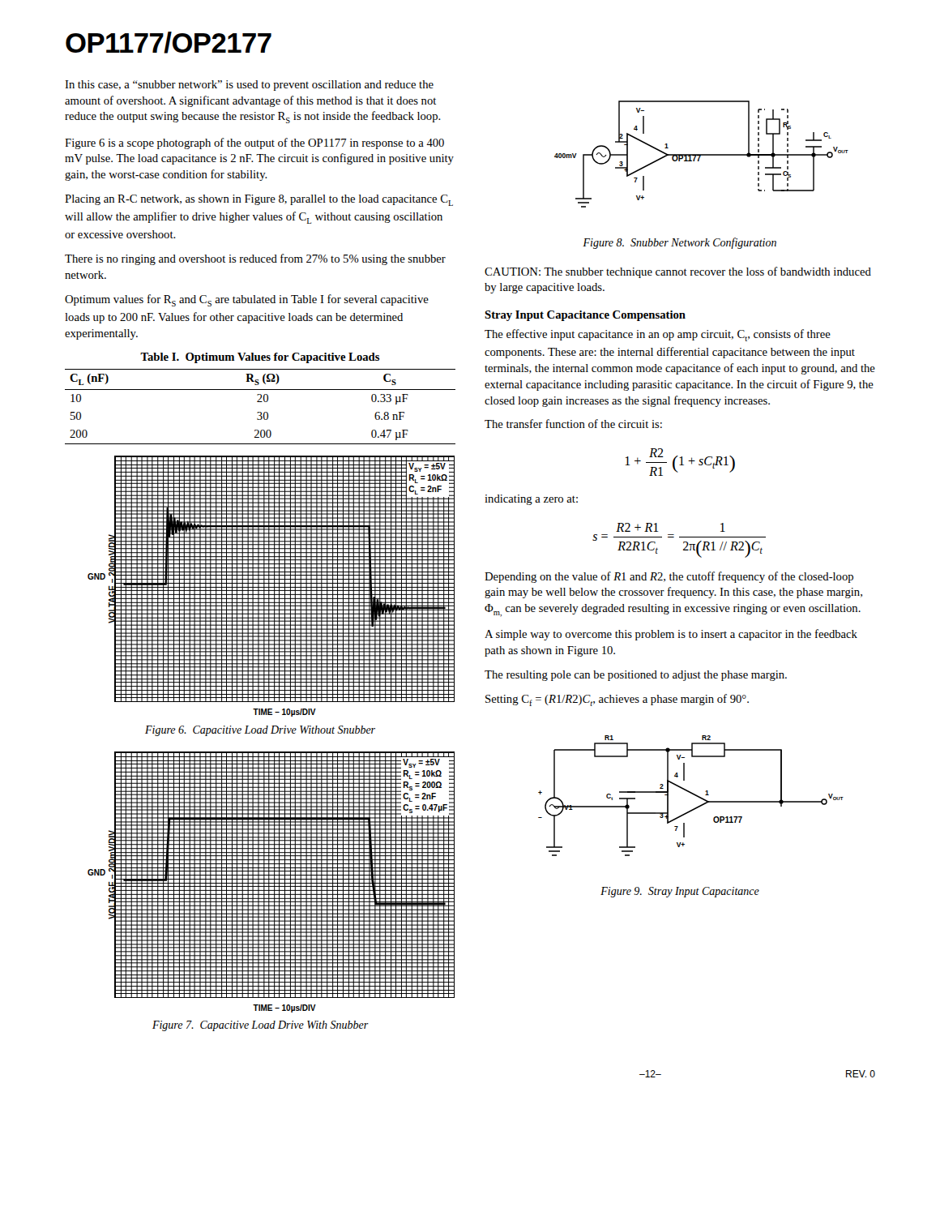OP1177/OP2177
In this case, a “snubber network” is used to prevent oscillation and reduce the amount of overshoot. A significant advantage of this method is that it does not reduce the output swing because the resistor RS is not inside the feedback loop.
Figure 6 is a scope photograph of the output of the OP1177 in response to a 400 mV pulse. The load capacitance is 2 nF. The circuit is configured in positive unity gain, the worst-case condition for stability.
Placing an R-C network, as shown in Figure 8, parallel to the load capacitance CL will allow the amplifier to drive higher values of CL without causing oscillation or excessive overshoot.
There is no ringing and overshoot is reduced from 27% to 5% using the snubber network.
Optimum values for RS and CS are tabulated in Table I for several capacitive loads up to 200 nF. Values for other capacitive loads can be determined experimentally.
Table I. Optimum Values for Capacitive Loads
| C L (nF) | R S (Ω) | C S |
| --- | --- | --- |
| 10 | 20 | 0.33 µF |
| 50 | 30 | 6.8 nF |
| 200 | 200 | 0.47 µF |
VOLTAGE – 200mV/DIV
GND
VSY = ±5V
RL = 10kΩ
CL = 2nF
TIME – 10µs/DIV
Figure 6. Capacitive Load Drive Without Snubber
VOLTAGE – 200mV/DIV
GND
VSY = ±5V
RL = 10kΩ
RS = 200Ω
CL = 2nF
CS = 0.47µF
TIME – 10µs/DIV
Figure 7. Capacitive Load Drive With Snubber
400mV V– V+ 2 4 3 7 1 OP1177 RS CS CL VOUT + –
Figure 8. Snubber Network Configuration
CAUTION: The snubber technique cannot recover the loss of bandwidth induced by large capacitive loads.
Stray Input Capacitance Compensation
The effective input capacitance in an op amp circuit, Ct, consists of three components. These are: the internal differential capacitance between the input terminals, the internal common mode capacitance of each input to ground, and the external capacitance including parasitic capacitance. In the circuit of Figure 9, the closed loop gain increases as the signal frequency increases.
The transfer function of the circuit is:
1 + R2 R1 (1 + sCtR1)
indicating a zero at:
s = R2 + R1 R2R1Ct = 12π(R1 // R2) Ct
Depending on the value of R1 and R2, the cutoff frequency of the closed-loop gain may be well below the crossover frequency. In this case, the phase margin, Φm, can be severely degraded resulting in excessive ringing or even oscillation.
A simple way to overcome this problem is to insert a capacitor in the feedback path as shown in Figure 10.
The resulting pole can be positioned to adjust the phase margin.
Setting Cf = (R1/R2)Ct, achieves a phase margin of 90°.
R1 R2 V1 + – Ct V– V+ 2 4 3 7 1 OP1177 + – VOUT
Figure 9. Stray Input Capacitance
–12–
REV. 0